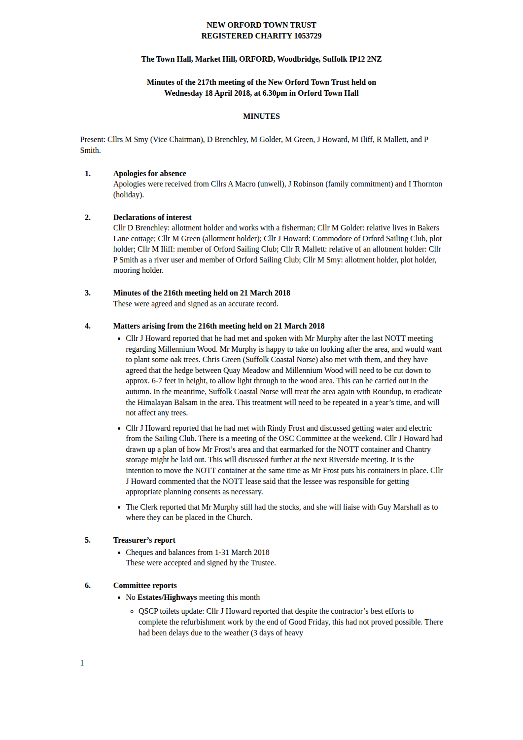New Orford Town Trust
Registered Charity 1053729
The Town Hall, Market Hill, ORFORD, Woodbridge, Suffolk IP12 2NZ
Minutes of the 217th meeting of the New Orford Town Trust held on
Wednesday 18 April 2018, at 6.30pm in Orford Town Hall
MINUTES
Present: Cllrs M Smy (Vice Chairman), D Brenchley, M Golder, M Green, J Howard, M Iliff, R Mallett, and P Smith.
Apologies for absence
Apologies were received from Cllrs A Macro (unwell), J Robinson (family commitment) and I Thornton (holiday).
Declarations of interest
Cllr D Brenchley: allotment holder and works with a fisherman; Cllr M Golder: relative lives in Bakers Lane cottage; Cllr M Green (allotment holder); Cllr J Howard: Commodore of Orford Sailing Club, plot holder; Cllr M Iliff: member of Orford Sailing Club; Cllr R Mallett: relative of an allotment holder: Cllr P Smith as a river user and member of Orford Sailing Club; Cllr M Smy: allotment holder, plot holder, mooring holder.
Minutes of the 216th meeting held on 21 March 2018
These were agreed and signed as an accurate record.
Matters arising from the 216th meeting held on 21 March 2018
Cllr J Howard reported that he had met and spoken with Mr Murphy after the last NOTT meeting regarding Millennium Wood. Mr Murphy is happy to take on looking after the area, and would want to plant some oak trees. Chris Green (Suffolk Coastal Norse) also met with them, and they have agreed that the hedge between Quay Meadow and Millennium Wood will need to be cut down to approx. 6-7 feet in height, to allow light through to the wood area. This can be carried out in the autumn. In the meantime, Suffolk Coastal Norse will treat the area again with Roundup, to eradicate the Himalayan Balsam in the area. This treatment will need to be repeated in a year’s time, and will not affect any trees.
Cllr J Howard reported that he had met with Rindy Frost and discussed getting water and electric from the Sailing Club. There is a meeting of the OSC Committee at the weekend. Cllr J Howard had drawn up a plan of how Mr Frost’s area and that earmarked for the NOTT container and Chantry storage might be laid out. This will discussed further at the next Riverside meeting. It is the intention to move the NOTT container at the same time as Mr Frost puts his containers in place. Cllr J Howard commented that the NOTT lease said that the lessee was responsible for getting appropriate planning consents as necessary.
The Clerk reported that Mr Murphy still had the stocks, and she will liaise with Guy Marshall as to where they can be placed in the Church.
Treasurer’s report
Cheques and balances from 1-31 March 2018
These were accepted and signed by the Trustee.
Committee reports
No Estates/Highways meeting this month
QSCP toilets update: Cllr J Howard reported that despite the contractor’s best efforts to complete the refurbishment work by the end of Good Friday, this had not proved possible. There had been delays due to the weather (3 days of heavy
1